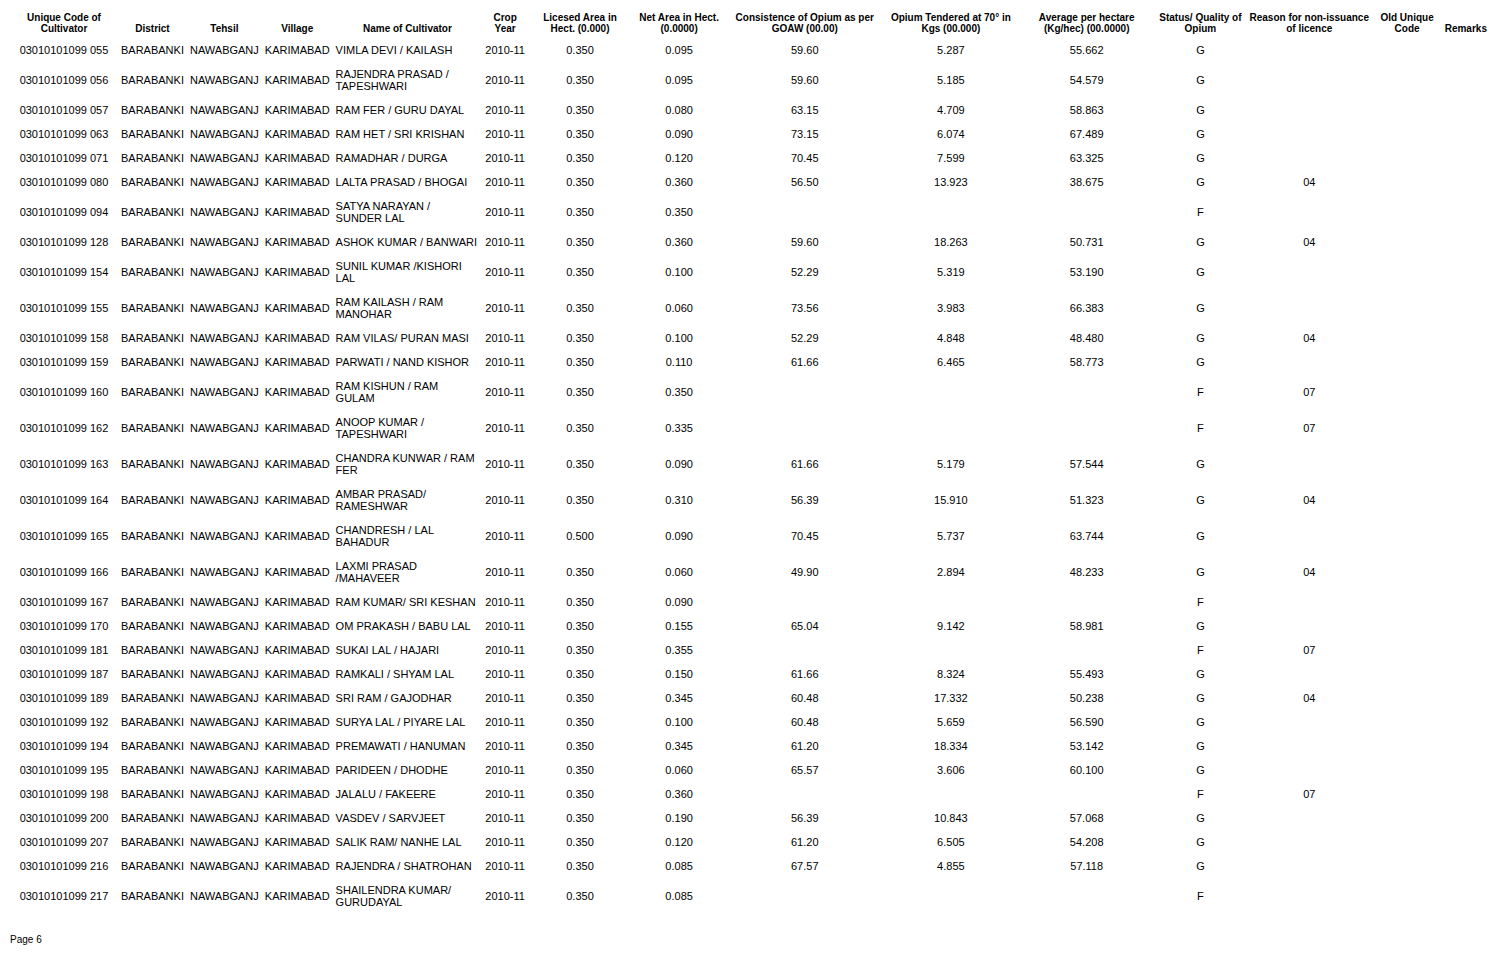| Unique Code of Cultivator | District | Tehsil | Village | Name of Cultivator | Crop Year | Licesed Area in Hect. (0.000) | Net Area in Hect. (0.0000) | Consistence of Opium as per GOAW (00.00) | Opium Tendered at 70° in Kgs (00.000) | Average per hectare (Kg/hec) (00.0000) | Status/ Quality of Opium | Reason for non-issuance of licence | Old Unique Code | Remarks |
| --- | --- | --- | --- | --- | --- | --- | --- | --- | --- | --- | --- | --- | --- | --- |
| 03010101099 055 | BARABANKI | NAWABGANJ | KARIMABAD | VIMLA DEVI / KAILASH | 2010-11 | 0.350 | 0.095 | 59.60 | 5.287 | 55.662 | G | | | |
| 03010101099 056 | BARABANKI | NAWABGANJ | KARIMABAD | RAJENDRA PRASAD / TAPESHWARI | 2010-11 | 0.350 | 0.095 | 59.60 | 5.185 | 54.579 | G | | | |
| 03010101099 057 | BARABANKI | NAWABGANJ | KARIMABAD | RAM FER / GURU DAYAL | 2010-11 | 0.350 | 0.080 | 63.15 | 4.709 | 58.863 | G | | | |
| 03010101099 063 | BARABANKI | NAWABGANJ | KARIMABAD | RAM HET / SRI KRISHAN | 2010-11 | 0.350 | 0.090 | 73.15 | 6.074 | 67.489 | G | | | |
| 03010101099 071 | BARABANKI | NAWABGANJ | KARIMABAD | RAMADHAR / DURGA | 2010-11 | 0.350 | 0.120 | 70.45 | 7.599 | 63.325 | G | | | |
| 03010101099 080 | BARABANKI | NAWABGANJ | KARIMABAD | LALTA PRASAD / BHOGAI | 2010-11 | 0.350 | 0.360 | 56.50 | 13.923 | 38.675 | G | 04 | | |
| 03010101099 094 | BARABANKI | NAWABGANJ | KARIMABAD | SATYA NARAYAN / SUNDER LAL | 2010-11 | 0.350 | 0.350 | | | | F | | | |
| 03010101099 128 | BARABANKI | NAWABGANJ | KARIMABAD | ASHOK KUMAR / BANWARI | 2010-11 | 0.350 | 0.360 | 59.60 | 18.263 | 50.731 | G | 04 | | |
| 03010101099 154 | BARABANKI | NAWABGANJ | KARIMABAD | SUNIL KUMAR /KISHORI LAL | 2010-11 | 0.350 | 0.100 | 52.29 | 5.319 | 53.190 | G | | | |
| 03010101099 155 | BARABANKI | NAWABGANJ | KARIMABAD | RAM KAILASH / RAM MANOHAR | 2010-11 | 0.350 | 0.060 | 73.56 | 3.983 | 66.383 | G | | | |
| 03010101099 158 | BARABANKI | NAWABGANJ | KARIMABAD | RAM VILAS/ PURAN MASI | 2010-11 | 0.350 | 0.100 | 52.29 | 4.848 | 48.480 | G | 04 | | |
| 03010101099 159 | BARABANKI | NAWABGANJ | KARIMABAD | PARWATI / NAND KISHOR | 2010-11 | 0.350 | 0.110 | 61.66 | 6.465 | 58.773 | G | | | |
| 03010101099 160 | BARABANKI | NAWABGANJ | KARIMABAD | RAM KISHUN / RAM GULAM | 2010-11 | 0.350 | 0.350 | | | | F | 07 | | |
| 03010101099 162 | BARABANKI | NAWABGANJ | KARIMABAD | ANOOP KUMAR / TAPESHWARI | 2010-11 | 0.350 | 0.335 | | | | F | 07 | | |
| 03010101099 163 | BARABANKI | NAWABGANJ | KARIMABAD | CHANDRA KUNWAR / RAM FER | 2010-11 | 0.350 | 0.090 | 61.66 | 5.179 | 57.544 | G | | | |
| 03010101099 164 | BARABANKI | NAWABGANJ | KARIMABAD | AMBAR PRASAD/ RAMESHWAR | 2010-11 | 0.350 | 0.310 | 56.39 | 15.910 | 51.323 | G | 04 | | |
| 03010101099 165 | BARABANKI | NAWABGANJ | KARIMABAD | CHANDRESH / LAL BAHADUR | 2010-11 | 0.500 | 0.090 | 70.45 | 5.737 | 63.744 | G | | | |
| 03010101099 166 | BARABANKI | NAWABGANJ | KARIMABAD | LAXMI PRASAD /MAHAVEER | 2010-11 | 0.350 | 0.060 | 49.90 | 2.894 | 48.233 | G | 04 | | |
| 03010101099 167 | BARABANKI | NAWABGANJ | KARIMABAD | RAM KUMAR/ SRI KESHAN | 2010-11 | 0.350 | 0.090 | | | | F | | | |
| 03010101099 170 | BARABANKI | NAWABGANJ | KARIMABAD | OM PRAKASH / BABU LAL | 2010-11 | 0.350 | 0.155 | 65.04 | 9.142 | 58.981 | G | | | |
| 03010101099 181 | BARABANKI | NAWABGANJ | KARIMABAD | SUKAI LAL / HAJARI | 2010-11 | 0.350 | 0.355 | | | | F | 07 | | |
| 03010101099 187 | BARABANKI | NAWABGANJ | KARIMABAD | RAMKALI / SHYAM LAL | 2010-11 | 0.350 | 0.150 | 61.66 | 8.324 | 55.493 | G | | | |
| 03010101099 189 | BARABANKI | NAWABGANJ | KARIMABAD | SRI RAM / GAJODHAR | 2010-11 | 0.350 | 0.345 | 60.48 | 17.332 | 50.238 | G | 04 | | |
| 03010101099 192 | BARABANKI | NAWABGANJ | KARIMABAD | SURYA LAL / PIYARE LAL | 2010-11 | 0.350 | 0.100 | 60.48 | 5.659 | 56.590 | G | | | |
| 03010101099 194 | BARABANKI | NAWABGANJ | KARIMABAD | PREMAWATI / HANUMAN | 2010-11 | 0.350 | 0.345 | 61.20 | 18.334 | 53.142 | G | | | |
| 03010101099 195 | BARABANKI | NAWABGANJ | KARIMABAD | PARIDEEN / DHODHE | 2010-11 | 0.350 | 0.060 | 65.57 | 3.606 | 60.100 | G | | | |
| 03010101099 198 | BARABANKI | NAWABGANJ | KARIMABAD | JALALU / FAKEERE | 2010-11 | 0.350 | 0.360 | | | | F | 07 | | |
| 03010101099 200 | BARABANKI | NAWABGANJ | KARIMABAD | VASDEV / SARVJEET | 2010-11 | 0.350 | 0.190 | 56.39 | 10.843 | 57.068 | G | | | |
| 03010101099 207 | BARABANKI | NAWABGANJ | KARIMABAD | SALIK RAM/ NANHE LAL | 2010-11 | 0.350 | 0.120 | 61.20 | 6.505 | 54.208 | G | | | |
| 03010101099 216 | BARABANKI | NAWABGANJ | KARIMABAD | RAJENDRA / SHATROHAN | 2010-11 | 0.350 | 0.085 | 67.57 | 4.855 | 57.118 | G | | | |
| 03010101099 217 | BARABANKI | NAWABGANJ | KARIMABAD | SHAILENDRA KUMAR/ GURUDAYAL | 2010-11 | 0.350 | 0.085 | | | | F | | | |
Page 6